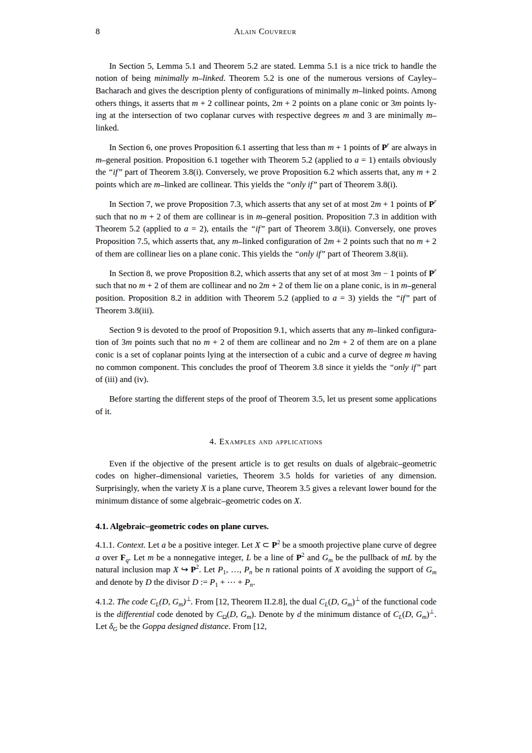8 Alain Couvreur
In Section 5, Lemma 5.1 and Theorem 5.2 are stated. Lemma 5.1 is a nice trick to handle the notion of being minimally m–linked. Theorem 5.2 is one of the numerous versions of Cayley–Bacharach and gives the description plenty of configurations of minimally m–linked points. Among others things, it asserts that m + 2 collinear points, 2m + 2 points on a plane conic or 3m points lying at the intersection of two coplanar curves with respective degrees m and 3 are minimally m–linked.
In Section 6, one proves Proposition 6.1 asserting that less than m + 1 points of Pr are always in m–general position. Proposition 6.1 together with Theorem 5.2 (applied to a = 1) entails obviously the “if” part of Theorem 3.8(i). Conversely, we prove Proposition 6.2 which asserts that, any m + 2 points which are m–linked are collinear. This yields the “only if” part of Theorem 3.8(i).
In Section 7, we prove Proposition 7.3, which asserts that any set of at most 2m + 1 points of Pr such that no m + 2 of them are collinear is in m–general position. Proposition 7.3 in addition with Theorem 5.2 (applied to a = 2), entails the “if” part of Theorem 3.8(ii). Conversely, one proves Proposition 7.5, which asserts that, any m–linked configuration of 2m + 2 points such that no m + 2 of them are collinear lies on a plane conic. This yields the “only if” part of Theorem 3.8(ii).
In Section 8, we prove Proposition 8.2, which asserts that any set of at most 3m − 1 points of Pr such that no m + 2 of them are collinear and no 2m + 2 of them lie on a plane conic, is in m–general position. Proposition 8.2 in addition with Theorem 5.2 (applied to a = 3) yields the “if” part of Theorem 3.8(iii).
Section 9 is devoted to the proof of Proposition 9.1, which asserts that any m–linked configuration of 3m points such that no m + 2 of them are collinear and no 2m + 2 of them are on a plane conic is a set of coplanar points lying at the intersection of a cubic and a curve of degree m having no common component. This concludes the proof of Theorem 3.8 since it yields the “only if” part of (iii) and (iv).
Before starting the different steps of the proof of Theorem 3.5, let us present some applications of it.
4. Examples and applications
Even if the objective of the present article is to get results on duals of algebraic–geometric codes on higher–dimensional varieties, Theorem 3.5 holds for varieties of any dimension. Surprisingly, when the variety X is a plane curve, Theorem 3.5 gives a relevant lower bound for the minimum distance of some algebraic–geometric codes on X.
4.1. Algebraic–geometric codes on plane curves.
4.1.1. Context. Let a be a positive integer. Let X ⊂ P2 be a smooth projective plane curve of degree a over Fq. Let m be a nonnegative integer, L be a line of P2 and Gm be the pullback of mL by the natural inclusion map X ↪ P2. Let P1, …, Pn be n rational points of X avoiding the support of Gm and denote by D the divisor D := P1 + ⋯ + Pn.
4.1.2. The code CL(D, Gm)⊥. From [12, Theorem II.2.8], the dual CL(D, Gm)⊥ of the functional code is the differential code denoted by CΩ(D, Gm). Denote by d the minimum distance of CL(D, Gm)⊥. Let δG be the Goppa designed distance. From [12,